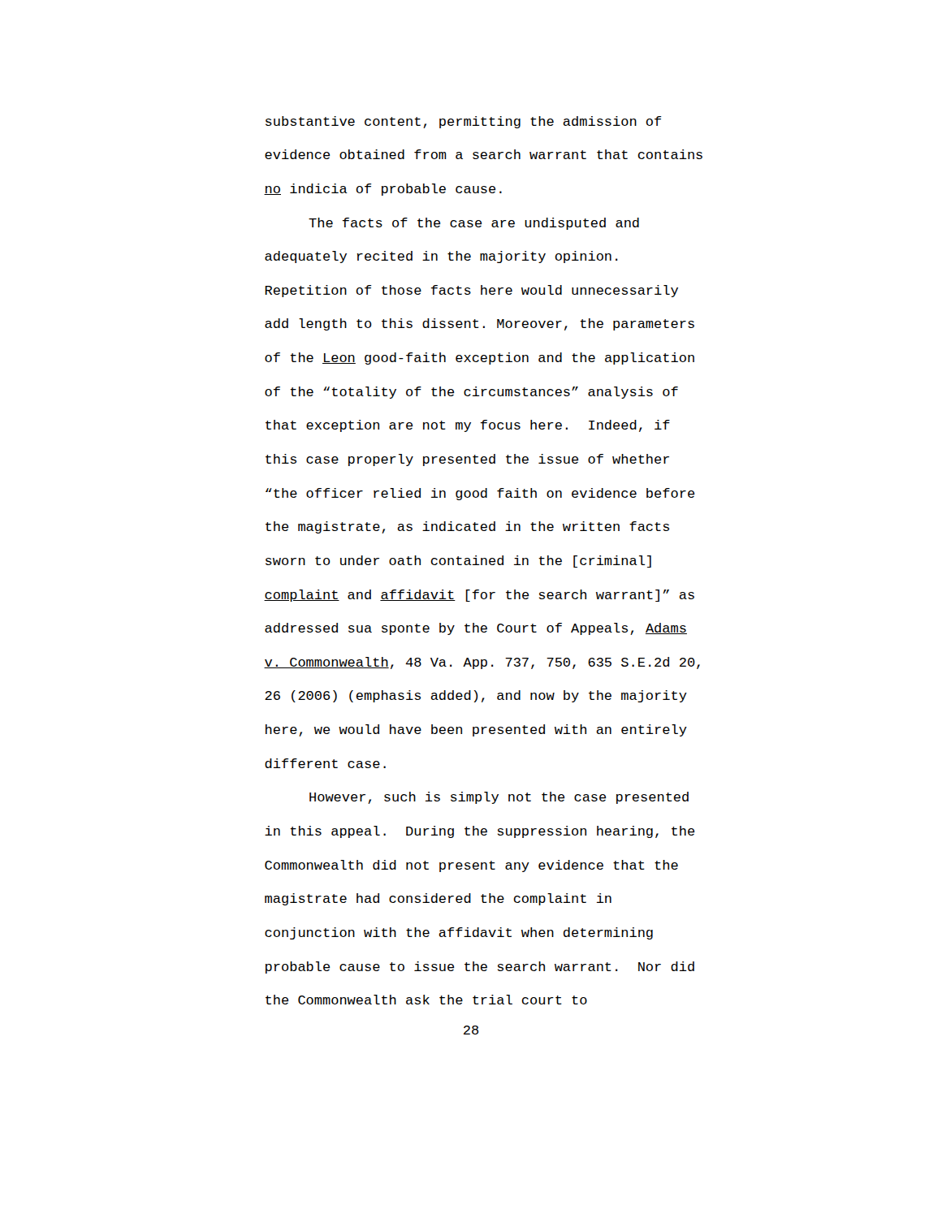substantive content, permitting the admission of evidence obtained from a search warrant that contains no indicia of probable cause.
The facts of the case are undisputed and adequately recited in the majority opinion. Repetition of those facts here would unnecessarily add length to this dissent. Moreover, the parameters of the Leon good-faith exception and the application of the “totality of the circumstances” analysis of that exception are not my focus here. Indeed, if this case properly presented the issue of whether “the officer relied in good faith on evidence before the magistrate, as indicated in the written facts sworn to under oath contained in the [criminal] complaint and affidavit [for the search warrant]” as addressed sua sponte by the Court of Appeals, Adams v. Commonwealth, 48 Va. App. 737, 750, 635 S.E.2d 20, 26 (2006) (emphasis added), and now by the majority here, we would have been presented with an entirely different case.
However, such is simply not the case presented in this appeal. During the suppression hearing, the Commonwealth did not present any evidence that the magistrate had considered the complaint in conjunction with the affidavit when determining probable cause to issue the search warrant. Nor did the Commonwealth ask the trial court to
28